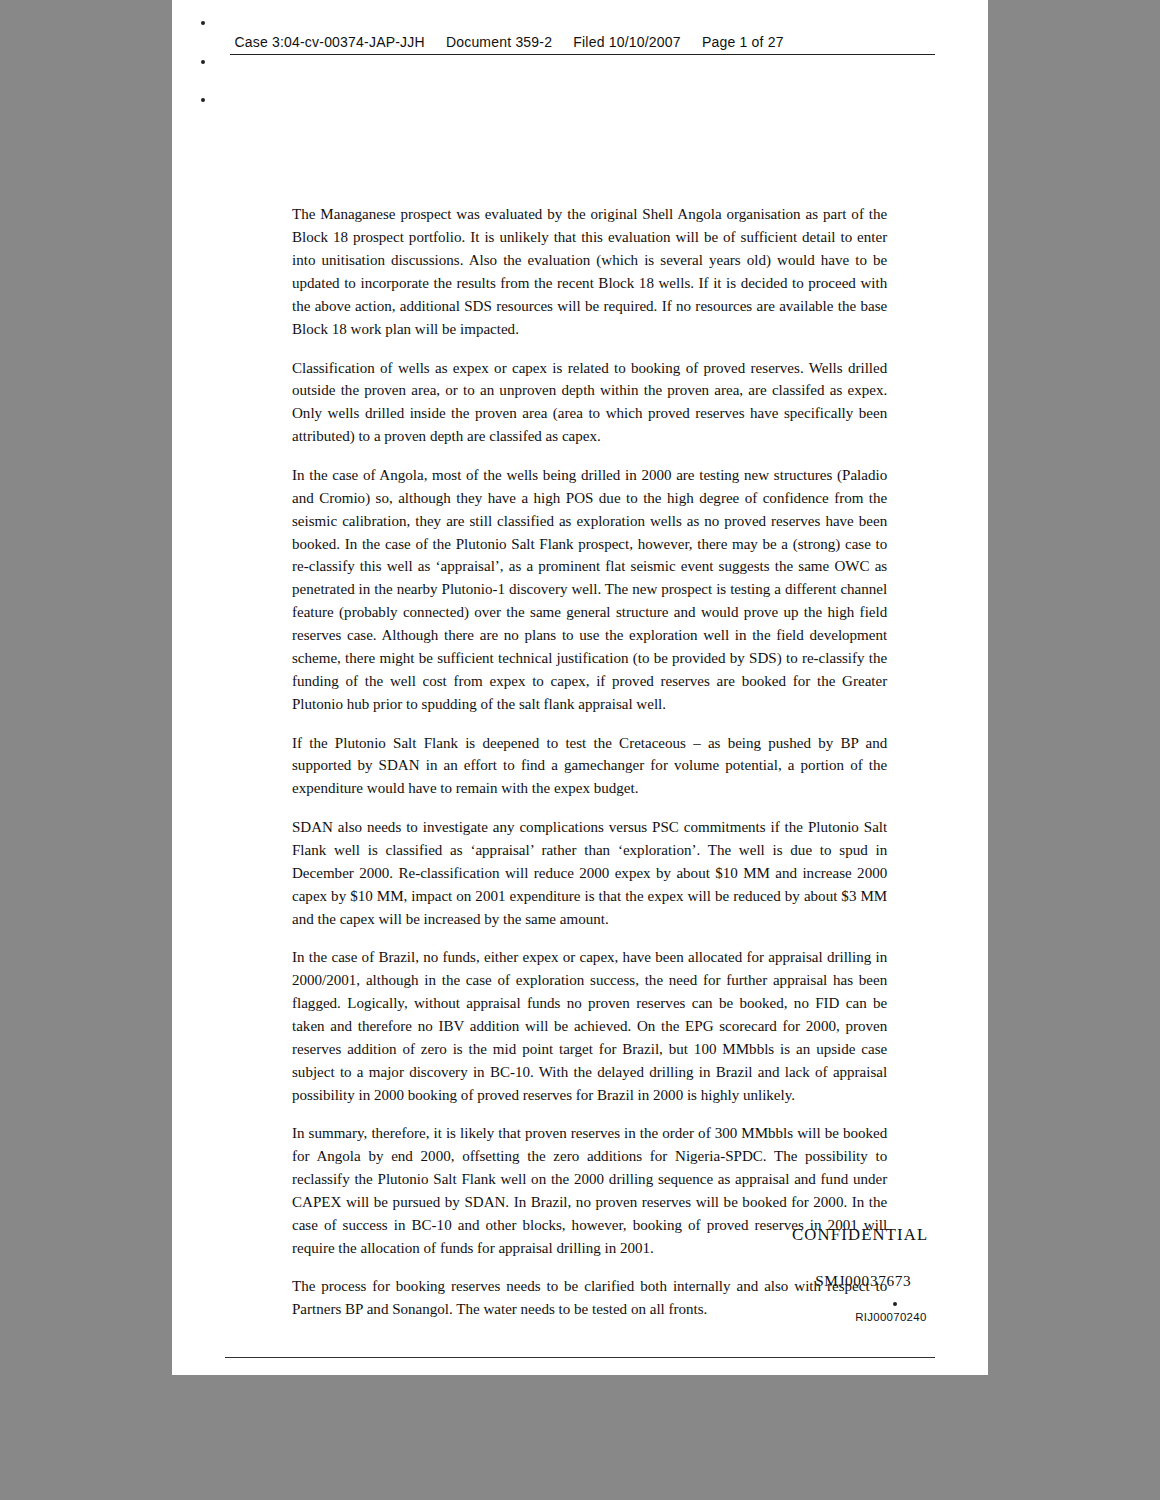Case 3:04-cv-00374-JAP-JJH Document 359-2 Filed 10/10/2007 Page 1 of 27
The Managanese prospect was evaluated by the original Shell Angola organisation as part of the Block 18 prospect portfolio. It is unlikely that this evaluation will be of sufficient detail to enter into unitisation discussions. Also the evaluation (which is several years old) would have to be updated to incorporate the results from the recent Block 18 wells. If it is decided to proceed with the above action, additional SDS resources will be required. If no resources are available the base Block 18 work plan will be impacted.
Classification of wells as expex or capex is related to booking of proved reserves. Wells drilled outside the proven area, or to an unproven depth within the proven area, are classifed as expex. Only wells drilled inside the proven area (area to which proved reserves have specifically been attributed) to a proven depth are classifed as capex.
In the case of Angola, most of the wells being drilled in 2000 are testing new structures (Paladio and Cromio) so, although they have a high POS due to the high degree of confidence from the seismic calibration, they are still classified as exploration wells as no proved reserves have been booked. In the case of the Plutonio Salt Flank prospect, however, there may be a (strong) case to re-classify this well as ‘appraisal’, as a prominent flat seismic event suggests the same OWC as penetrated in the nearby Plutonio-1 discovery well. The new prospect is testing a different channel feature (probably connected) over the same general structure and would prove up the high field reserves case. Although there are no plans to use the exploration well in the field development scheme, there might be sufficient technical justification (to be provided by SDS) to re-classify the funding of the well cost from expex to capex, if proved reserves are booked for the Greater Plutonio hub prior to spudding of the salt flank appraisal well.
If the Plutonio Salt Flank is deepened to test the Cretaceous – as being pushed by BP and supported by SDAN in an effort to find a gamechanger for volume potential, a portion of the expenditure would have to remain with the expex budget.
SDAN also needs to investigate any complications versus PSC commitments if the Plutonio Salt Flank well is classified as ‘appraisal’ rather than ‘exploration’. The well is due to spud in December 2000. Re-classification will reduce 2000 expex by about $10 MM and increase 2000 capex by $10 MM, impact on 2001 expenditure is that the expex will be reduced by about $3 MM and the capex will be increased by the same amount.
In the case of Brazil, no funds, either expex or capex, have been allocated for appraisal drilling in 2000/2001, although in the case of exploration success, the need for further appraisal has been flagged. Logically, without appraisal funds no proven reserves can be booked, no FID can be taken and therefore no IBV addition will be achieved. On the EPG scorecard for 2000, proven reserves addition of zero is the mid point target for Brazil, but 100 MMbbls is an upside case subject to a major discovery in BC-10. With the delayed drilling in Brazil and lack of appraisal possibility in 2000 booking of proved reserves for Brazil in 2000 is highly unlikely.
In summary, therefore, it is likely that proven reserves in the order of 300 MMbbls will be booked for Angola by end 2000, offsetting the zero additions for Nigeria-SPDC. The possibility to reclassify the Plutonio Salt Flank well on the 2000 drilling sequence as appraisal and fund under CAPEX will be pursued by SDAN. In Brazil, no proven reserves will be booked for 2000. In the case of success in BC-10 and other blocks, however, booking of proved reserves in 2001 will require the allocation of funds for appraisal drilling in 2001.
The process for booking reserves needs to be clarified both internally and also with respect to Partners BP and Sonangol. The water needs to be tested on all fronts.
CONFIDENTIAL
SMJ00037673
RIJ00070240